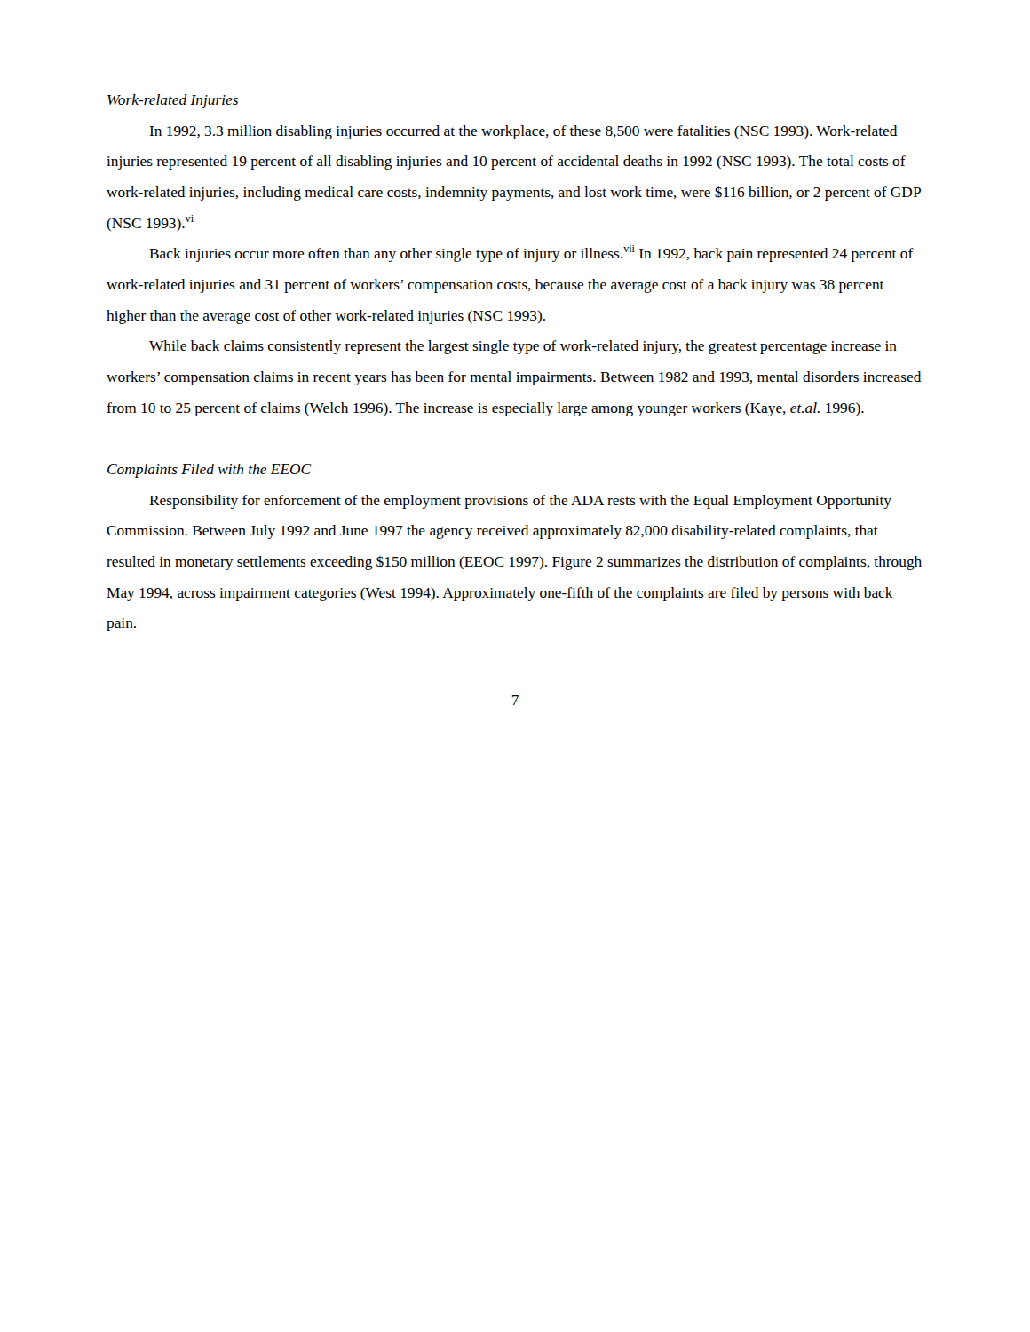Work-related Injuries
In 1992, 3.3 million disabling injuries occurred at the workplace, of these 8,500 were fatalities (NSC 1993). Work-related injuries represented 19 percent of all disabling injuries and 10 percent of accidental deaths in 1992 (NSC 1993). The total costs of work-related injuries, including medical care costs, indemnity payments, and lost work time, were $116 billion, or 2 percent of GDP (NSC 1993).vi
Back injuries occur more often than any other single type of injury or illness.vii In 1992, back pain represented 24 percent of work-related injuries and 31 percent of workers’ compensation costs, because the average cost of a back injury was 38 percent higher than the average cost of other work-related injuries (NSC 1993).
While back claims consistently represent the largest single type of work-related injury, the greatest percentage increase in workers’ compensation claims in recent years has been for mental impairments. Between 1982 and 1993, mental disorders increased from 10 to 25 percent of claims (Welch 1996). The increase is especially large among younger workers (Kaye, et.al. 1996).
Complaints Filed with the EEOC
Responsibility for enforcement of the employment provisions of the ADA rests with the Equal Employment Opportunity Commission. Between July 1992 and June 1997 the agency received approximately 82,000 disability-related complaints, that resulted in monetary settlements exceeding $150 million (EEOC 1997). Figure 2 summarizes the distribution of complaints, through May 1994, across impairment categories (West 1994). Approximately one-fifth of the complaints are filed by persons with back pain.
7